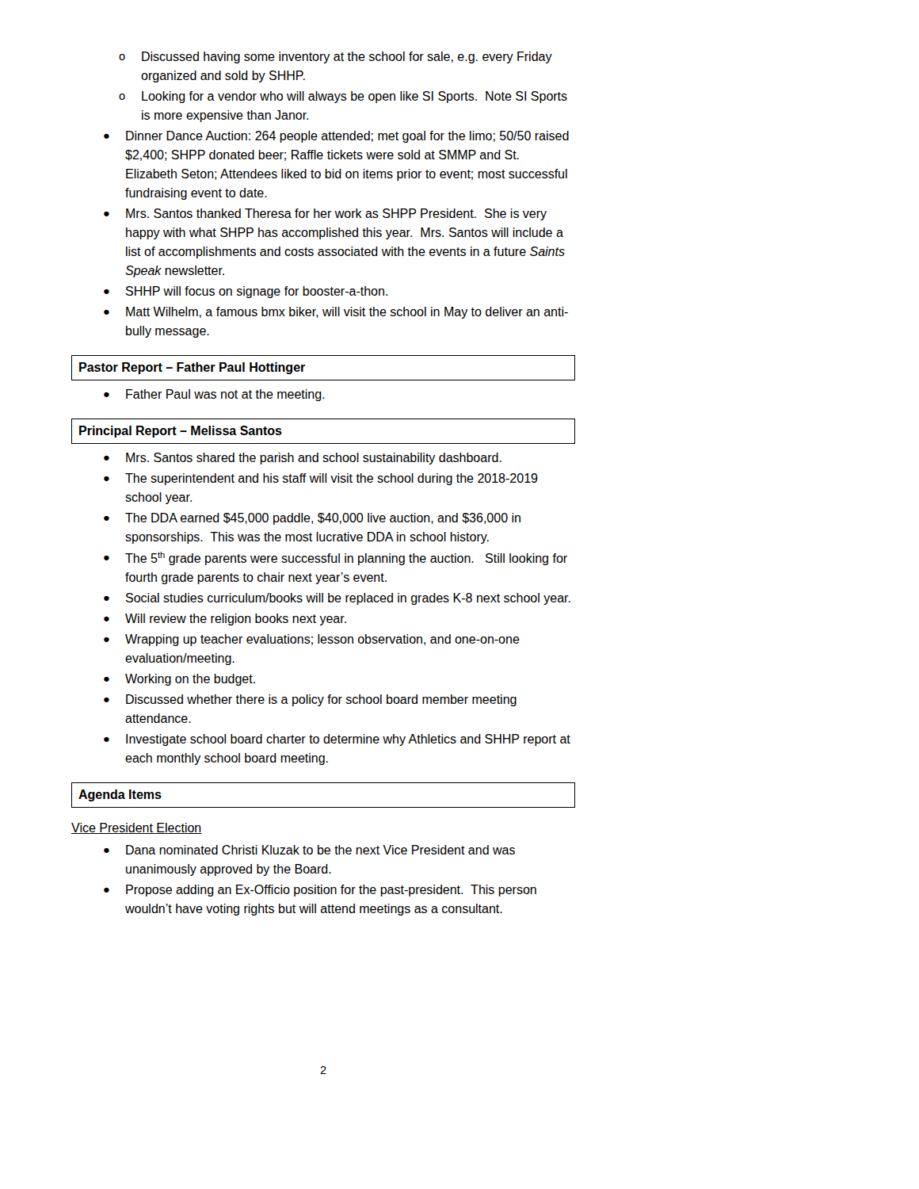Discussed having some inventory at the school for sale, e.g. every Friday organized and sold by SHHP.
Looking for a vendor who will always be open like SI Sports. Note SI Sports is more expensive than Janor.
Dinner Dance Auction: 264 people attended; met goal for the limo; 50/50 raised $2,400; SHPP donated beer; Raffle tickets were sold at SMMP and St. Elizabeth Seton; Attendees liked to bid on items prior to event; most successful fundraising event to date.
Mrs. Santos thanked Theresa for her work as SHPP President. She is very happy with what SHPP has accomplished this year. Mrs. Santos will include a list of accomplishments and costs associated with the events in a future Saints Speak newsletter.
SHHP will focus on signage for booster-a-thon.
Matt Wilhelm, a famous bmx biker, will visit the school in May to deliver an anti-bully message.
Pastor Report – Father Paul Hottinger
Father Paul was not at the meeting.
Principal Report – Melissa Santos
Mrs. Santos shared the parish and school sustainability dashboard.
The superintendent and his staff will visit the school during the 2018-2019 school year.
The DDA earned $45,000 paddle, $40,000 live auction, and $36,000 in sponsorships. This was the most lucrative DDA in school history.
The 5th grade parents were successful in planning the auction. Still looking for fourth grade parents to chair next year’s event.
Social studies curriculum/books will be replaced in grades K-8 next school year.
Will review the religion books next year.
Wrapping up teacher evaluations; lesson observation, and one-on-one evaluation/meeting.
Working on the budget.
Discussed whether there is a policy for school board member meeting attendance.
Investigate school board charter to determine why Athletics and SHHP report at each monthly school board meeting.
Agenda Items
Vice President Election
Dana nominated Christi Kluzak to be the next Vice President and was unanimously approved by the Board.
Propose adding an Ex-Officio position for the past-president. This person wouldn’t have voting rights but will attend meetings as a consultant.
2